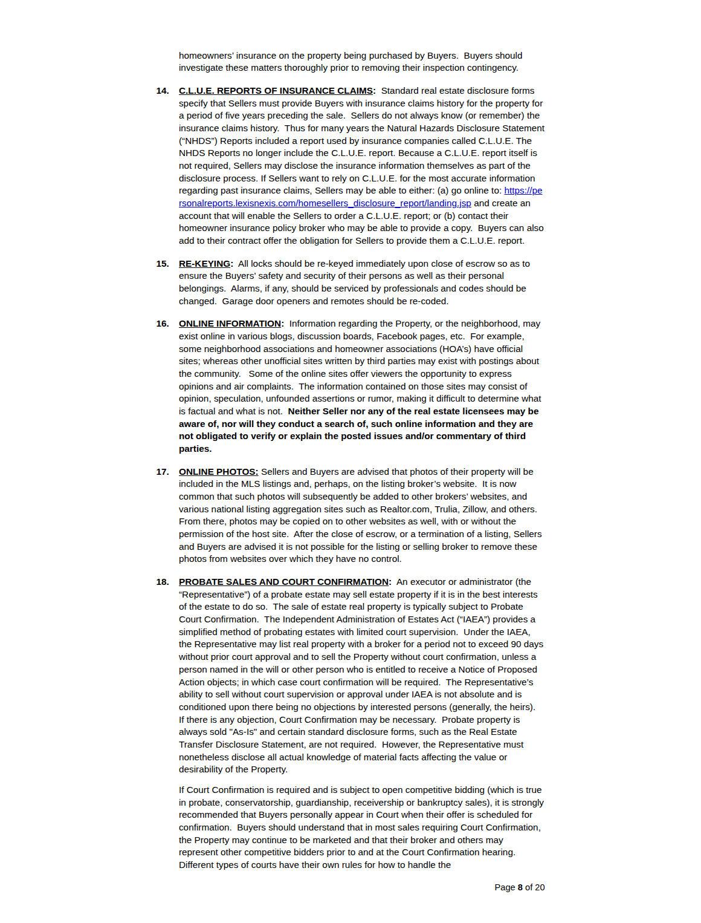homeowners’ insurance on the property being purchased by Buyers. Buyers should investigate these matters thoroughly prior to removing their inspection contingency.
14.
C.L.U.E. REPORTS OF INSURANCE CLAIMS: Standard real estate disclosure forms specify that Sellers must provide Buyers with insurance claims history for the property for a period of five years preceding the sale. Sellers do not always know (or remember) the insurance claims history. Thus for many years the Natural Hazards Disclosure Statement (“NHDS”) Reports included a report used by insurance companies called C.L.U.E. The NHDS Reports no longer include the C.L.U.E. report. Because a C.L.U.E. report itself is not required, Sellers may disclose the insurance information themselves as part of the disclosure process. If Sellers want to rely on C.L.U.E. for the most accurate information regarding past insurance claims, Sellers may be able to either: (a) go online to: https://personalreports.lexisnexis.com/homesellers_disclosure_report/landing.jsp and create an account that will enable the Sellers to order a C.L.U.E. report; or (b) contact their homeowner insurance policy broker who may be able to provide a copy. Buyers can also add to their contract offer the obligation for Sellers to provide them a C.L.U.E. report.
15.
RE-KEYING: All locks should be re-keyed immediately upon close of escrow so as to ensure the Buyers’ safety and security of their persons as well as their personal belongings. Alarms, if any, should be serviced by professionals and codes should be changed. Garage door openers and remotes should be re-coded.
16.
ONLINE INFORMATION: Information regarding the Property, or the neighborhood, may exist online in various blogs, discussion boards, Facebook pages, etc. For example, some neighborhood associations and homeowner associations (HOA’s) have official sites; whereas other unofficial sites written by third parties may exist with postings about the community. Some of the online sites offer viewers the opportunity to express opinions and air complaints. The information contained on those sites may consist of opinion, speculation, unfounded assertions or rumor, making it difficult to determine what is factual and what is not. Neither Seller nor any of the real estate licensees may be aware of, nor will they conduct a search of, such online information and they are not obligated to verify or explain the posted issues and/or commentary of third parties.
17.
ONLINE PHOTOS: Sellers and Buyers are advised that photos of their property will be included in the MLS listings and, perhaps, on the listing broker’s website. It is now common that such photos will subsequently be added to other brokers’ websites, and various national listing aggregation sites such as Realtor.com, Trulia, Zillow, and others. From there, photos may be copied on to other websites as well, with or without the permission of the host site. After the close of escrow, or a termination of a listing, Sellers and Buyers are advised it is not possible for the listing or selling broker to remove these photos from websites over which they have no control.
18.
PROBATE SALES AND COURT CONFIRMATION: An executor or administrator (the “Representative”) of a probate estate may sell estate property if it is in the best interests of the estate to do so. The sale of estate real property is typically subject to Probate Court Confirmation. The Independent Administration of Estates Act (“IAEA”) provides a simplified method of probating estates with limited court supervision. Under the IAEA, the Representative may list real property with a broker for a period not to exceed 90 days without prior court approval and to sell the Property without court confirmation, unless a person named in the will or other person who is entitled to receive a Notice of Proposed Action objects; in which case court confirmation will be required. The Representative’s ability to sell without court supervision or approval under IAEA is not absolute and is conditioned upon there being no objections by interested persons (generally, the heirs). If there is any objection, Court Confirmation may be necessary. Probate property is always sold "As-Is" and certain standard disclosure forms, such as the Real Estate Transfer Disclosure Statement, are not required. However, the Representative must nonetheless disclose all actual knowledge of material facts affecting the value or desirability of the Property.
If Court Confirmation is required and is subject to open competitive bidding (which is true in probate, conservatorship, guardianship, receivership or bankruptcy sales), it is strongly recommended that Buyers personally appear in Court when their offer is scheduled for confirmation. Buyers should understand that in most sales requiring Court Confirmation, the Property may continue to be marketed and that their broker and others may represent other competitive bidders prior to and at the Court Confirmation hearing. Different types of courts have their own rules for how to handle the
Page 8 of 20